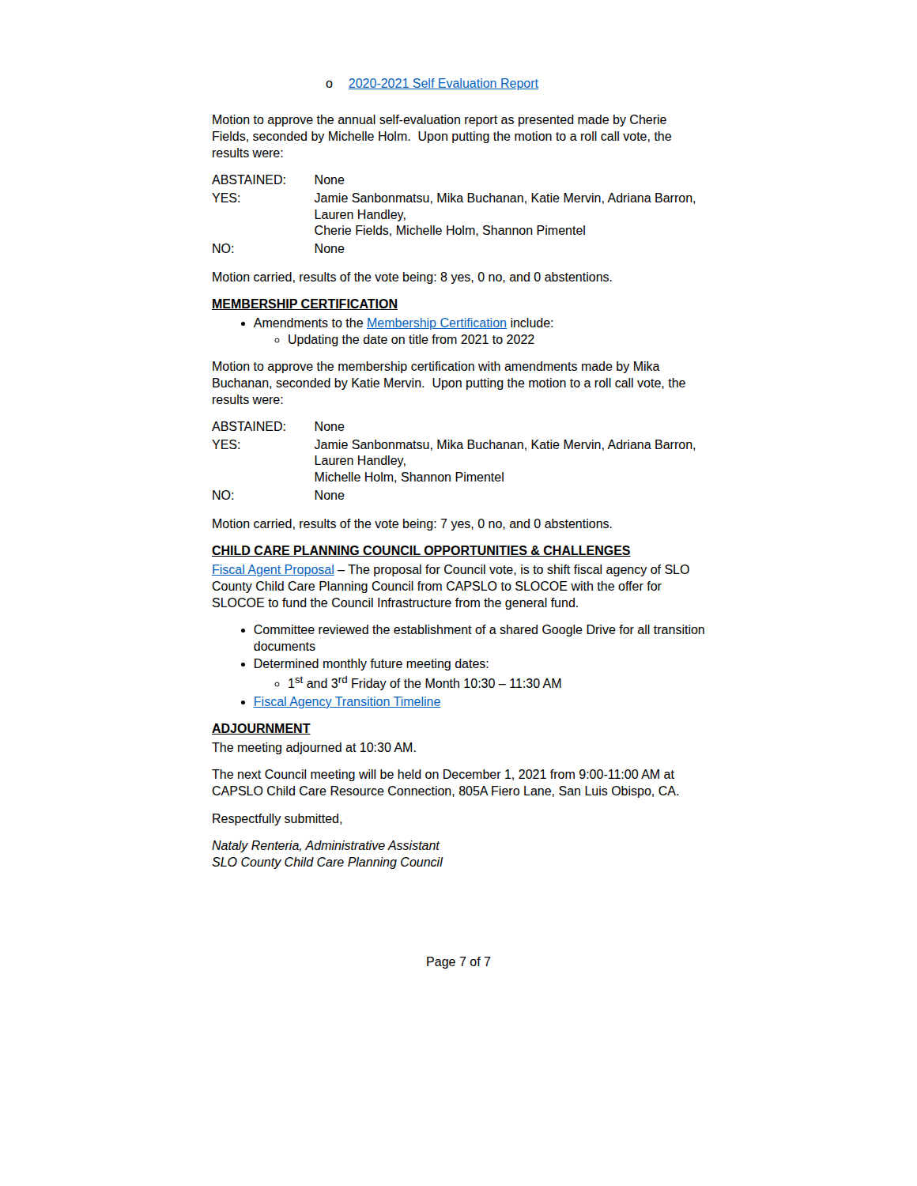o 2020-2021 Self Evaluation Report
Motion to approve the annual self-evaluation report as presented made by Cherie Fields, seconded by Michelle Holm. Upon putting the motion to a roll call vote, the results were:
| ABSTAINED: | None |
| YES: | Jamie Sanbonmatsu, Mika Buchanan, Katie Mervin, Adriana Barron, Lauren Handley, Cherie Fields, Michelle Holm, Shannon Pimentel |
| NO: | None |
Motion carried, results of the vote being: 8 yes, 0 no, and 0 abstentions.
MEMBERSHIP CERTIFICATION
Amendments to the Membership Certification include:
Updating the date on title from 2021 to 2022
Motion to approve the membership certification with amendments made by Mika Buchanan, seconded by Katie Mervin. Upon putting the motion to a roll call vote, the results were:
| ABSTAINED: | None |
| YES: | Jamie Sanbonmatsu, Mika Buchanan, Katie Mervin, Adriana Barron, Lauren Handley, Michelle Holm, Shannon Pimentel |
| NO: | None |
Motion carried, results of the vote being: 7 yes, 0 no, and 0 abstentions.
CHILD CARE PLANNING COUNCIL OPPORTUNITIES & CHALLENGES
Fiscal Agent Proposal – The proposal for Council vote, is to shift fiscal agency of SLO County Child Care Planning Council from CAPSLO to SLOCOE with the offer for SLOCOE to fund the Council Infrastructure from the general fund.
Committee reviewed the establishment of a shared Google Drive for all transition documents
Determined monthly future meeting dates:
1st and 3rd Friday of the Month 10:30 – 11:30 AM
Fiscal Agency Transition Timeline
ADJOURNMENT
The meeting adjourned at 10:30 AM.
The next Council meeting will be held on December 1, 2021 from 9:00-11:00 AM at CAPSLO Child Care Resource Connection, 805A Fiero Lane, San Luis Obispo, CA.
Respectfully submitted,
Nataly Renteria, Administrative Assistant
SLO County Child Care Planning Council
Page 7 of 7